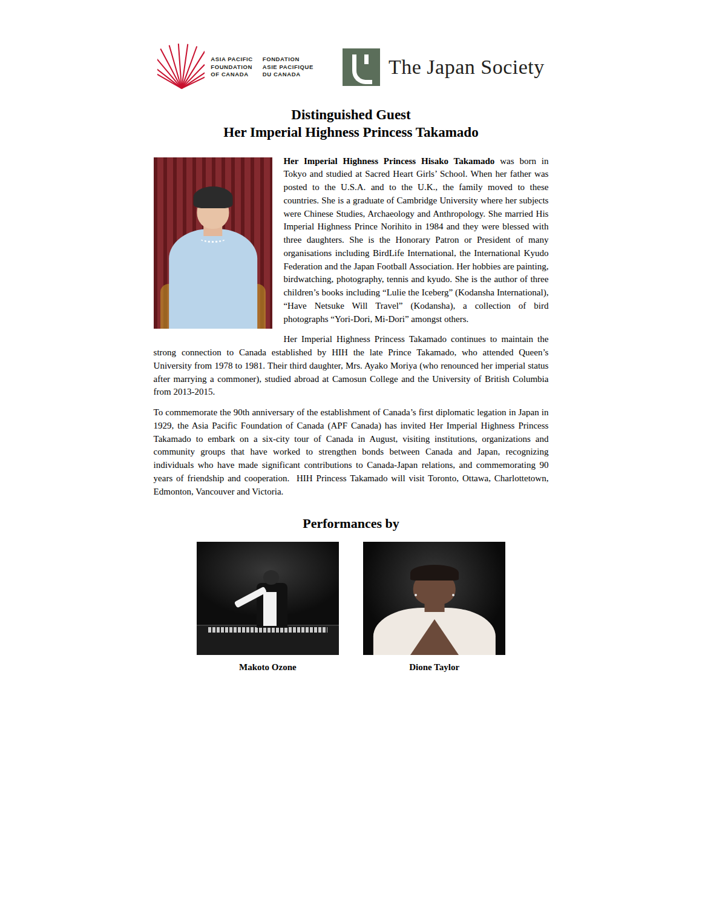Asia Pacific
Foundation
of Canada
Fondation
Asie Pacifique
du Canada
The Japan Society
Distinguished Guest Her Imperial Highness Princess Takamado
Her Imperial Highness Princess Hisako Takamado was born in Tokyo and studied at Sacred Heart Girls’ School. When her father was posted to the U.S.A. and to the U.K., the family moved to these countries. She is a graduate of Cambridge University where her subjects were Chinese Studies, Archaeology and Anthropology. She married His Imperial Highness Prince Norihito in 1984 and they were blessed with three daughters. She is the Honorary Patron or President of many organisations including BirdLife International, the International Kyudo Federation and the Japan Football Association. Her hobbies are painting, birdwatching, photography, tennis and kyudo. She is the author of three children’s books including “Lulie the Iceberg” (Kodansha International), “Have Netsuke Will Travel” (Kodansha), a collection of bird photographs “Yori-Dori, Mi-Dori” amongst others.
Her Imperial Highness Princess Takamado continues to maintain the strong connection to Canada established by HIH the late Prince Takamado, who attended Queen’s University from 1978 to 1981. Their third daughter, Mrs. Ayako Moriya (who renounced her imperial status after marrying a commoner), studied abroad at Camosun College and the University of British Columbia from 2013-2015.
To commemorate the 90th anniversary of the establishment of Canada’s first diplomatic legation in Japan in 1929, the Asia Pacific Foundation of Canada (APF Canada) has invited Her Imperial Highness Princess Takamado to embark on a six-city tour of Canada in August, visiting institutions, organizations and community groups that have worked to strengthen bonds between Canada and Japan, recognizing individuals who have made significant contributions to Canada-Japan relations, and commemorating 90 years of friendship and cooperation. HIH Princess Takamado will visit Toronto, Ottawa, Charlottetown, Edmonton, Vancouver and Victoria.
Performances by
Makoto Ozone
Dione Taylor